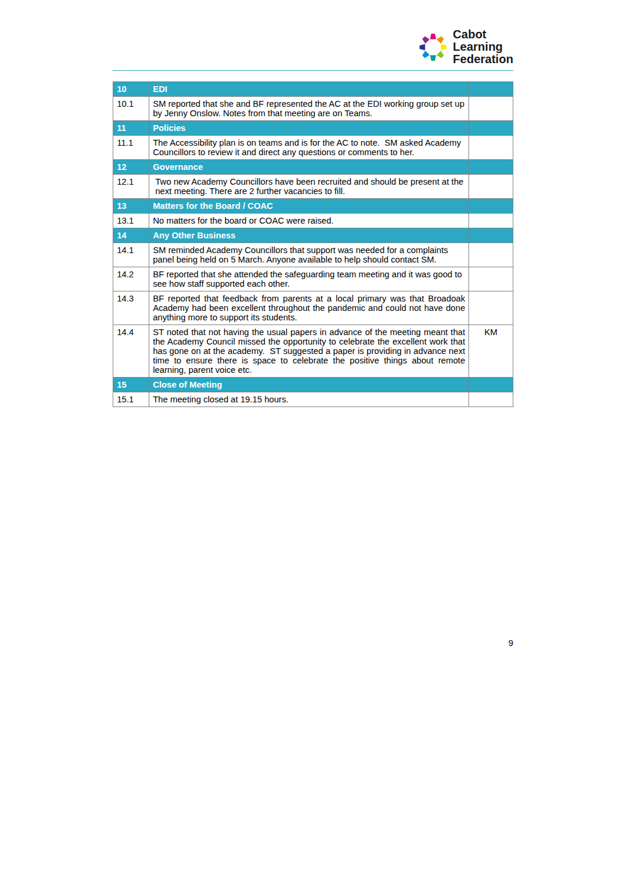Cabot Learning Federation
| 10 | EDI | |
| 10.1 | SM reported that she and BF represented the AC at the EDI working group set up by Jenny Onslow. Notes from that meeting are on Teams. | |
| 11 | Policies | |
| 11.1 | The Accessibility plan is on teams and is for the AC to note. SM asked Academy Councillors to review it and direct any questions or comments to her. | |
| 12 | Governance | |
| 12.1 | Two new Academy Councillors have been recruited and should be present at the next meeting. There are 2 further vacancies to fill. | |
| 13 | Matters for the Board / COAC | |
| 13.1 | No matters for the board or COAC were raised. | |
| 14 | Any Other Business | |
| 14.1 | SM reminded Academy Councillors that support was needed for a complaints panel being held on 5 March. Anyone available to help should contact SM. | |
| 14.2 | BF reported that she attended the safeguarding team meeting and it was good to see how staff supported each other. | |
| 14.3 | BF reported that feedback from parents at a local primary was that Broadoak Academy had been excellent throughout the pandemic and could not have done anything more to support its students. | |
| 14.4 | ST noted that not having the usual papers in advance of the meeting meant that the Academy Council missed the opportunity to celebrate the excellent work that has gone on at the academy. ST suggested a paper is providing in advance next time to ensure there is space to celebrate the positive things about remote learning, parent voice etc. | KM |
| 15 | Close of Meeting | |
| 15.1 | The meeting closed at 19.15 hours. | |
9